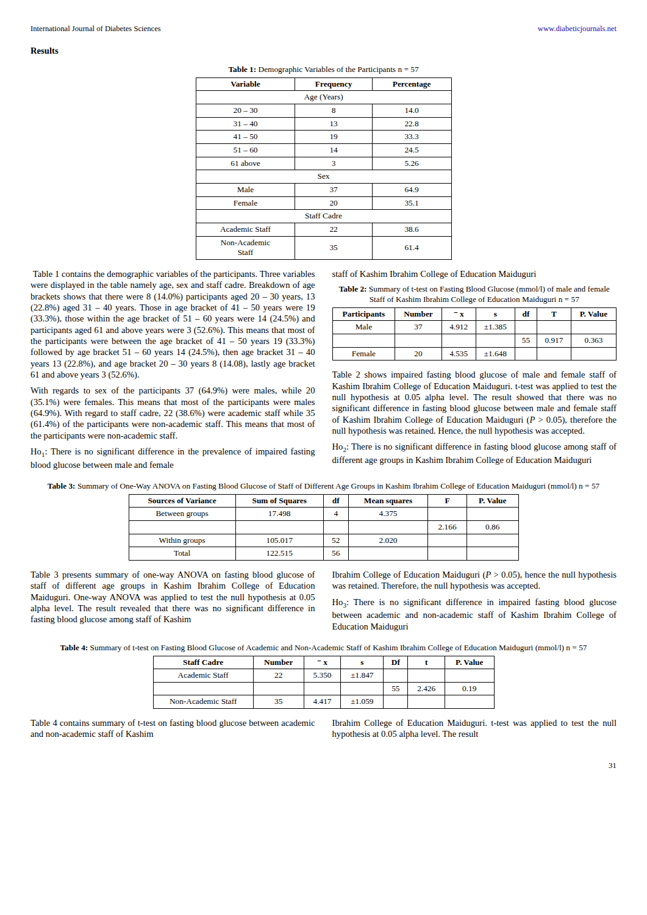International Journal of Diabetes Sciences
www.diabeticjournals.net
Results
Table 1: Demographic Variables of the Participants n = 57
| Variable | Frequency | Percentage |
| --- | --- | --- |
| Age (Years) |
| 20 – 30 | 8 | 14.0 |
| 31 – 40 | 13 | 22.8 |
| 41 – 50 | 19 | 33.3 |
| 51 – 60 | 14 | 24.5 |
| 61 above | 3 | 5.26 |
| Sex |
| Male | 37 | 64.9 |
| Female | 20 | 35.1 |
| Staff Cadre |
| Academic Staff | 22 | 38.6 |
| Non-Academic Staff | 35 | 61.4 |
Table 1 contains the demographic variables of the participants. Three variables were displayed in the table namely age, sex and staff cadre. Breakdown of age brackets shows that there were 8 (14.0%) participants aged 20 – 30 years, 13 (22.8%) aged 31 – 40 years. Those in age bracket of 41 – 50 years were 19 (33.3%), those within the age bracket of 51 – 60 years were 14 (24.5%) and participants aged 61 and above years were 3 (52.6%). This means that most of the participants were between the age bracket of 41 – 50 years 19 (33.3%) followed by age bracket 51 – 60 years 14 (24.5%), then age bracket 31 – 40 years 13 (22.8%), and age bracket 20 – 30 years 8 (14.08), lastly age bracket 61 and above years 3 (52.6%).
With regards to sex of the participants 37 (64.9%) were males, while 20 (35.1%) were females. This means that most of the participants were males (64.9%). With regard to staff cadre, 22 (38.6%) were academic staff while 35 (61.4%) of the participants were non-academic staff. This means that most of the participants were non-academic staff.
Ho1: There is no significant difference in the prevalence of impaired fasting blood glucose between male and female
staff of Kashim Ibrahim College of Education Maiduguri
Table 2: Summary of t-test on Fasting Blood Glucose (mmol/l) of male and female Staff of Kashim Ibrahim College of Education Maiduguri n = 57
| Participants | Number | ⁻ x | s | df | T | P. Value |
| --- | --- | --- | --- | --- | --- | --- |
| Male | 37 | 4.912 | ±1.385 | | | |
| | | | | 55 | 0.917 | 0.363 |
| Female | 20 | 4.535 | ±1.648 | | | |
Table 2 shows impaired fasting blood glucose of male and female staff of Kashim Ibrahim College of Education Maiduguri. t-test was applied to test the null hypothesis at 0.05 alpha level. The result showed that there was no significant difference in fasting blood glucose between male and female staff of Kashim Ibrahim College of Education Maiduguri (P > 0.05), therefore the null hypothesis was retained. Hence, the null hypothesis was accepted.
Ho2: There is no significant difference in fasting blood glucose among staff of different age groups in Kashim Ibrahim College of Education Maiduguri
Table 3: Summary of One-Way ANOVA on Fasting Blood Glucose of Staff of Different Age Groups in Kashim Ibrahim College of Education Maiduguri (mmol/l) n = 57
| Sources of Variance | Sum of Squares | df | Mean squares | F | P. Value |
| --- | --- | --- | --- | --- | --- |
| Between groups | 17.498 | 4 | 4.375 | | |
| | | | | 2.166 | 0.86 |
| Within groups | 105.017 | 52 | 2.020 | | |
| Total | 122.515 | 56 | | | |
Table 3 presents summary of one-way ANOVA on fasting blood glucose of staff of different age groups in Kashim Ibrahim College of Education Maiduguri. One-way ANOVA was applied to test the null hypothesis at 0.05 alpha level. The result revealed that there was no significant difference in fasting blood glucose among staff of Kashim
Ibrahim College of Education Maiduguri (P > 0.05), hence the null hypothesis was retained. Therefore, the null hypothesis was accepted.
Ho3: There is no significant difference in impaired fasting blood glucose between academic and non-academic staff of Kashim Ibrahim College of Education Maiduguri
Table 4: Summary of t-test on Fasting Blood Glucose of Academic and Non-Academic Staff of Kashim Ibrahim College of Education Maiduguri (mmol/l) n = 57
| Staff Cadre | Number | ⁻ x | s | Df | t | P. Value |
| --- | --- | --- | --- | --- | --- | --- |
| Academic Staff | 22 | 5.350 | ±1.847 | | | |
| | | | | 55 | 2.426 | 0.19 |
| Non-Academic Staff | 35 | 4.417 | ±1.059 | | | |
Table 4 contains summary of t-test on fasting blood glucose between academic and non-academic staff of Kashim
Ibrahim College of Education Maiduguri. t-test was applied to test the null hypothesis at 0.05 alpha level. The result
31